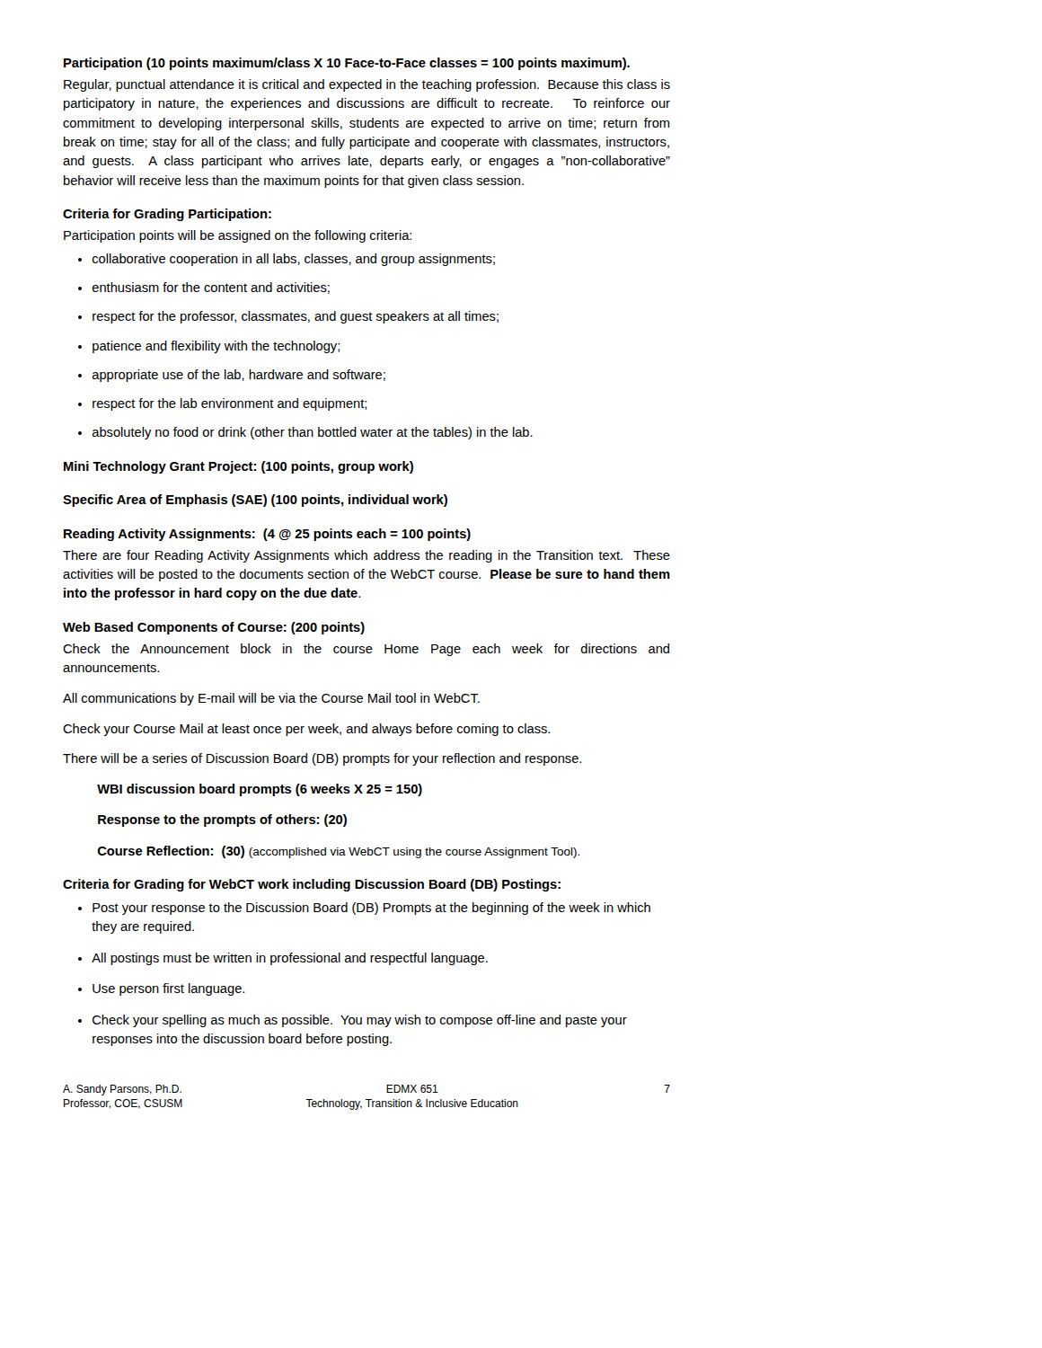Participation (10 points maximum/class X 10 Face-to-Face classes = 100 points maximum).
Regular, punctual attendance it is critical and expected in the teaching profession. Because this class is participatory in nature, the experiences and discussions are difficult to recreate. To reinforce our commitment to developing interpersonal skills, students are expected to arrive on time; return from break on time; stay for all of the class; and fully participate and cooperate with classmates, instructors, and guests. A class participant who arrives late, departs early, or engages a ”non-collaborative” behavior will receive less than the maximum points for that given class session.
Criteria for Grading Participation:
Participation points will be assigned on the following criteria:
collaborative cooperation in all labs, classes, and group assignments;
enthusiasm for the content and activities;
respect for the professor, classmates, and guest speakers at all times;
patience and flexibility with the technology;
appropriate use of the lab, hardware and software;
respect for the lab environment and equipment;
absolutely no food or drink (other than bottled water at the tables) in the lab.
Mini Technology Grant Project: (100 points, group work)
Specific Area of Emphasis (SAE) (100 points, individual work)
Reading Activity Assignments: (4 @ 25 points each = 100 points)
There are four Reading Activity Assignments which address the reading in the Transition text. These activities will be posted to the documents section of the WebCT course. Please be sure to hand them into the professor in hard copy on the due date.
Web Based Components of Course: (200 points)
Check the Announcement block in the course Home Page each week for directions and announcements.
All communications by E-mail will be via the Course Mail tool in WebCT.
Check your Course Mail at least once per week, and always before coming to class.
There will be a series of Discussion Board (DB) prompts for your reflection and response.
WBI discussion board prompts (6 weeks X 25 = 150)
Response to the prompts of others: (20)
Course Reflection: (30) (accomplished via WebCT using the course Assignment Tool).
Criteria for Grading for WebCT work including Discussion Board (DB) Postings:
Post your response to the Discussion Board (DB) Prompts at the beginning of the week in which they are required.
All postings must be written in professional and respectful language.
Use person first language.
Check your spelling as much as possible. You may wish to compose off-line and paste your responses into the discussion board before posting.
| A. Sandy Parsons, Ph.D. Professor, COE, CSUSM | EDMX 651 Technology, Transition & Inclusive Education | 7 |